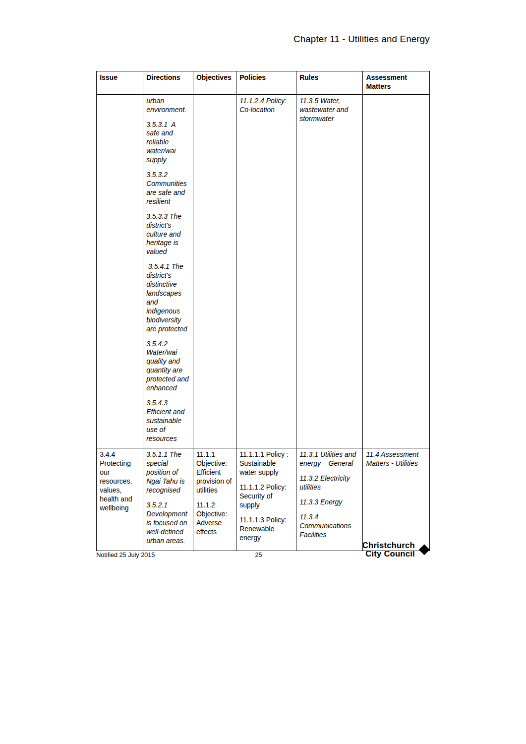Chapter 11 - Utilities and Energy
| Issue | Directions | Objectives | Policies | Rules | Assessment Matters |
| --- | --- | --- | --- | --- | --- |
| | urban environment. 3.5.3.1 A safe and reliable water/wai supply 3.5.3.2 Communities are safe and resilient 3.5.3.3 The district's culture and heritage is valued 3.5.4.1 The district's distinctive landscapes and indigenous biodiversity are protected 3.5.4.2 Water/wai quality and quantity are protected and enhanced 3.5.4.3 Efficient and sustainable use of resources | | 11.1.2.4 Policy: Co-location | 11.3.5 Water, wastewater and stormwater | |
| 3.4.4 Protecting our resources, values, health and wellbeing | 3.5.1.1 The special position of Ngai Tahu is recognised 3.5.2.1 Development is focused on well-defined urban areas. | 11.1.1 Objective: Efficient provision of utilities 11.1.2 Objective: Adverse effects | 11.1.1.1 Policy : Sustainable water supply 11.1.1.2 Policy: Security of supply 11.1.1.3 Policy: Renewable energy | 11.3.1 Utilities and energy – General 11.3.2 Electricity utilities 11.3.3 Energy 11.3.4 Communications Facilities | 11.4 Assessment Matters - Utilities |
Notified 25 July 2015
25
Christchurch City Council